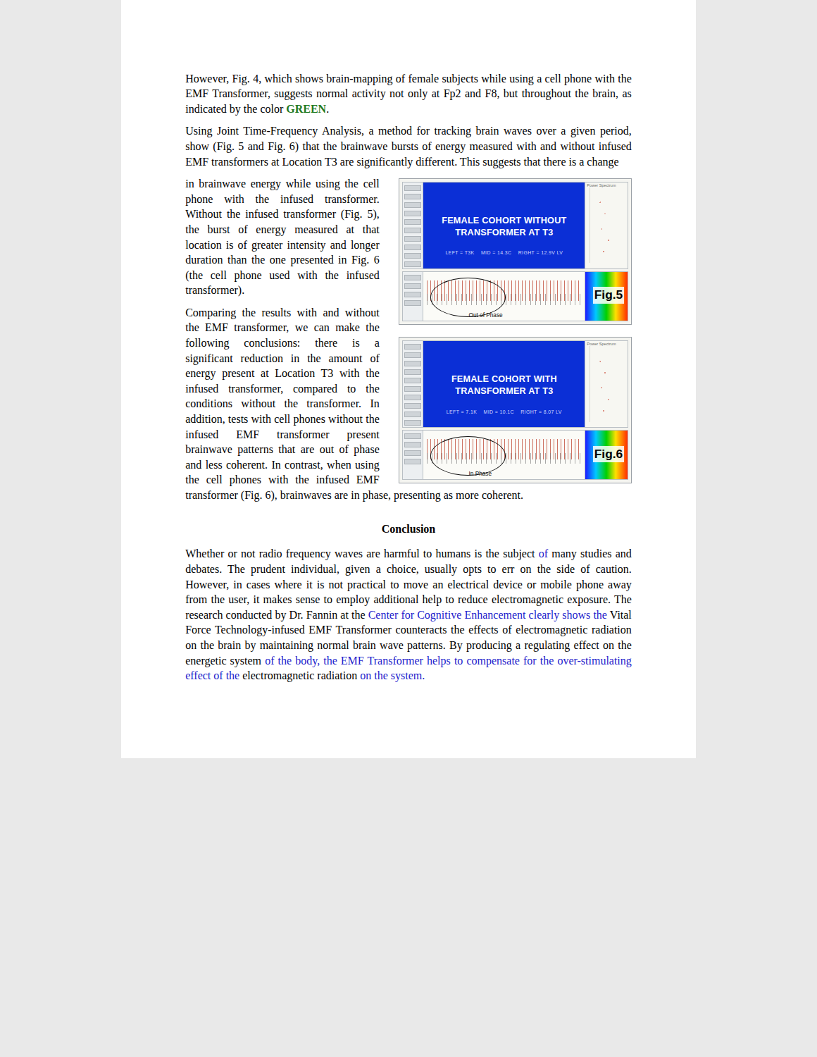However, Fig. 4, which shows brain-mapping of female subjects while using a cell phone with the EMF Transformer, suggests normal activity not only at Fp2 and F8, but throughout the brain, as indicated by the color GREEN.
Using Joint Time-Frequency Analysis, a method for tracking brain waves over a given period, show (Fig. 5 and Fig. 6) that the brainwave bursts of energy measured with and without infused EMF transformers at Location T3 are significantly different. This suggests that there is a change
FEMALE COHORT WITHOUT TRANSFORMER AT T3
LEFT = T3K MID = 14.3C RIGHT = 12.9V LV
Power Spectrum
Out of Phase
Fig.5
FEMALE COHORT WITH TRANSFORMER AT T3
LEFT = 7.1K MID = 10.1C RIGHT = 8.07 LV
Power Spectrum
In Phase
Fig.6
in brainwave energy while using the cell phone with the infused transformer. Without the infused transformer (Fig. 5), the burst of energy measured at that location is of greater intensity and longer duration than the one presented in Fig. 6 (the cell phone used with the infused transformer).
Comparing the results with and without the EMF transformer, we can make the following conclusions: there is a significant reduction in the amount of energy present at Location T3 with the infused transformer, compared to the conditions without the transformer. In addition, tests with cell phones without the infused EMF transformer present brainwave patterns that are out of phase and less coherent. In contrast, when using the cell phones with the infused EMF transformer (Fig. 6), brainwaves are in phase, presenting as more coherent.
Conclusion
Whether or not radio frequency waves are harmful to humans is the subject of many studies and debates. The prudent individual, given a choice, usually opts to err on the side of caution. However, in cases where it is not practical to move an electrical device or mobile phone away from the user, it makes sense to employ additional help to reduce electromagnetic exposure. The research conducted by Dr. Fannin at the Center for Cognitive Enhancement clearly shows the Vital Force Technology-infused EMF Transformer counteracts the effects of electromagnetic radiation on the brain by maintaining normal brain wave patterns. By producing a regulating effect on the energetic system of the body, the EMF Transformer helps to compensate for the over-stimulating effect of the electromagnetic radiation on the system.